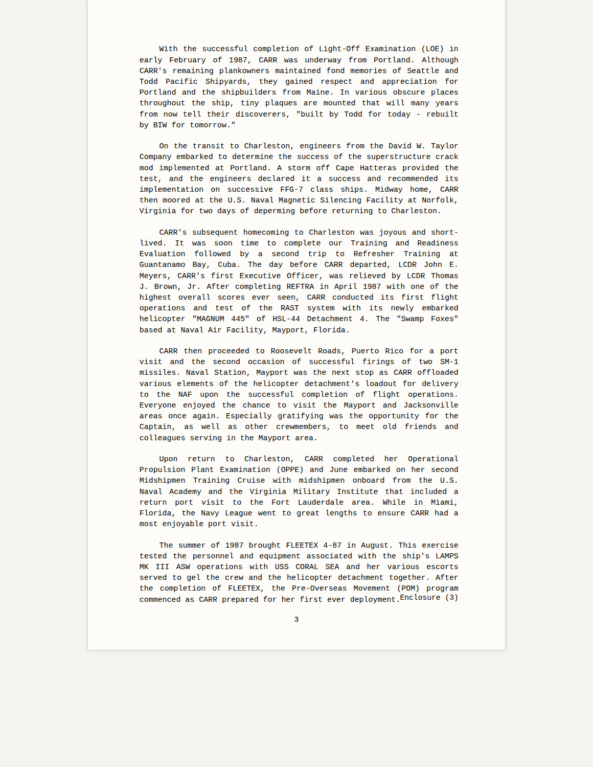With the successful completion of Light-Off Examination (LOE) in early February of 1987, CARR was underway from Portland. Although CARR's remaining plankowners maintained fond memories of Seattle and Todd Pacific Shipyards, they gained respect and appreciation for Portland and the shipbuilders from Maine. In various obscure places throughout the ship, tiny plaques are mounted that will many years from now tell their discoverers, "built by Todd for today - rebuilt by BIW for tomorrow."
On the transit to Charleston, engineers from the David W. Taylor Company embarked to determine the success of the superstructure crack mod implemented at Portland. A storm off Cape Hatteras provided the test, and the engineers declared it a success and recommended its implementation on successive FFG-7 class ships. Midway home, CARR then moored at the U.S. Naval Magnetic Silencing Facility at Norfolk, Virginia for two days of deperming before returning to Charleston.
CARR's subsequent homecoming to Charleston was joyous and short-lived. It was soon time to complete our Training and Readiness Evaluation followed by a second trip to Refresher Training at Guantanamo Bay, Cuba. The day before CARR departed, LCDR John E. Meyers, CARR's first Executive Officer, was relieved by LCDR Thomas J. Brown, Jr. After completing REFTRA in April 1987 with one of the highest overall scores ever seen, CARR conducted its first flight operations and test of the RAST system with its newly embarked helicopter "MAGNUM 445" of HSL-44 Detachment 4. The "Swamp Foxes" based at Naval Air Facility, Mayport, Florida.
CARR then proceeded to Roosevelt Roads, Puerto Rico for a port visit and the second occasion of successful firings of two SM-1 missiles. Naval Station, Mayport was the next stop as CARR offloaded various elements of the helicopter detachment's loadout for delivery to the NAF upon the successful completion of flight operations. Everyone enjoyed the chance to visit the Mayport and Jacksonville areas once again. Especially gratifying was the opportunity for the Captain, as well as other crewmembers, to meet old friends and colleagues serving in the Mayport area.
Upon return to Charleston, CARR completed her Operational Propulsion Plant Examination (OPPE) and June embarked on her second Midshipmen Training Cruise with midshipmen onboard from the U.S. Naval Academy and the Virginia Military Institute that included a return port visit to the Fort Lauderdale area. While in Miami, Florida, the Navy League went to great lengths to ensure CARR had a most enjoyable port visit.
The summer of 1987 brought FLEETEX 4-87 in August. This exercise tested the personnel and equipment associated with the ship's LAMPS MK III ASW operations with USS CORAL SEA and her various escorts served to gel the crew and the helicopter detachment together. After the completion of FLEETEX, the Pre-Overseas Movement (POM) program commenced as CARR prepared for her first ever deployment.
Enclosure (3)
3